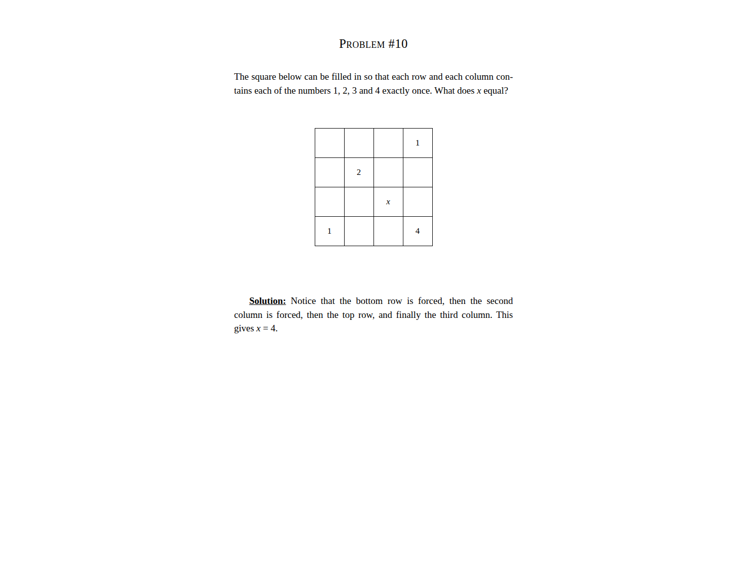Problem #10
The square below can be filled in so that each row and each column contains each of the numbers 1, 2, 3 and 4 exactly once. What does x equal?
| | | | 1 |
| | 2 | | |
| | | x | |
| 1 | | | 4 |
Solution: Notice that the bottom row is forced, then the second column is forced, then the top row, and finally the third column. This gives x = 4.